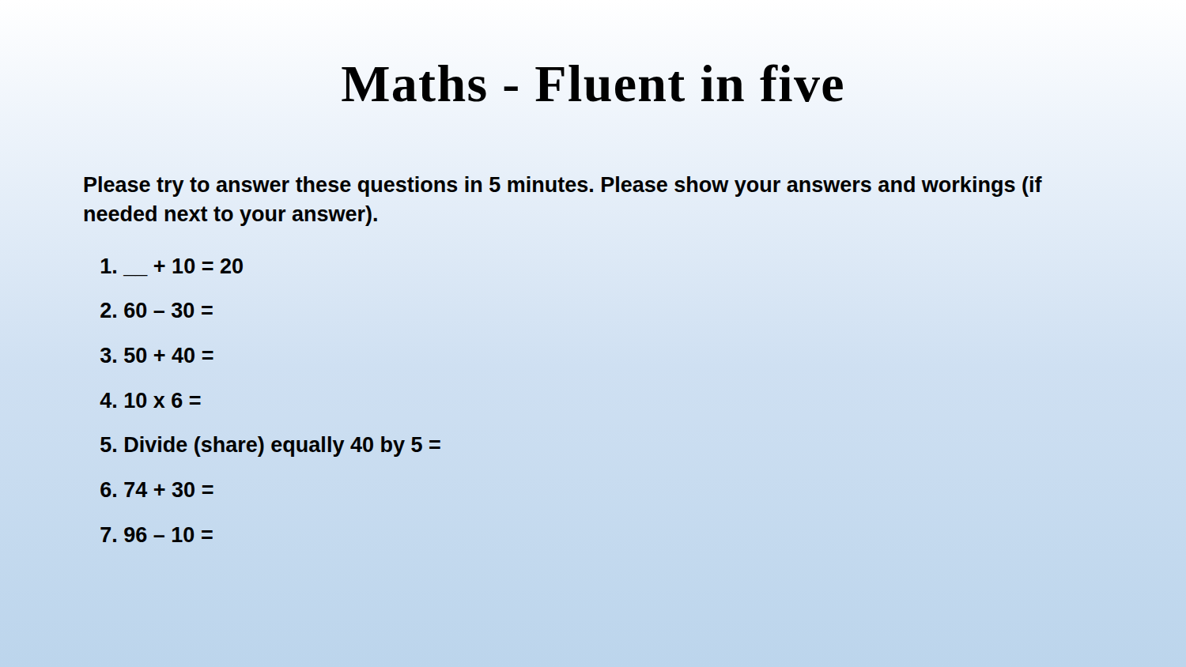Maths - Fluent in five
Please try to answer these questions in 5 minutes. Please show your answers and workings (if needed next to your answer).
__ + 10 = 20
60 – 30 =
50 + 40 =
10 x 6 =
Divide (share) equally 40 by 5 =
74 + 30 =
96 – 10 =